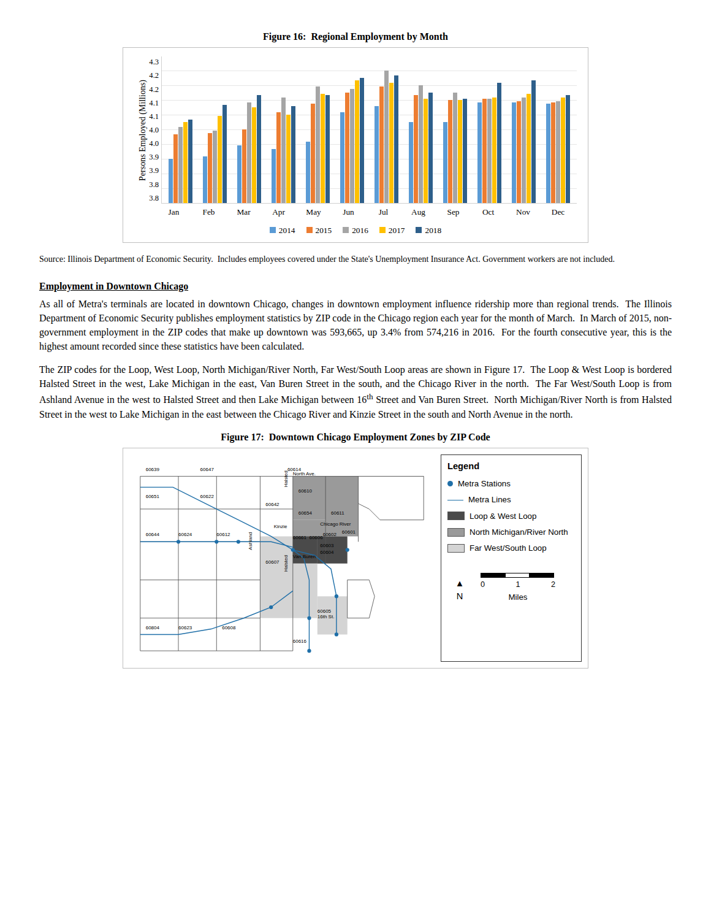Figure 16: Regional Employment by Month
Persons Employed (Millions)
4.3 4.2 4.2 4.1 4.1 4.0 4.0 3.9 3.9 3.8 3.8
Jan Feb Mar Apr May Jun Jul Aug Sep Oct Nov Dec
2014
2015
2016
2017
2018
Source: Illinois Department of Economic Security. Includes employees covered under the State's Unemployment Insurance Act. Government workers are not included.
Employment in Downtown Chicago
As all of Metra's terminals are located in downtown Chicago, changes in downtown employment influence ridership more than regional trends. The Illinois Department of Economic Security publishes employment statistics by ZIP code in the Chicago region each year for the month of March. In March of 2015, non-government employment in the ZIP codes that make up downtown was 593,665, up 3.4% from 574,216 in 2016. For the fourth consecutive year, this is the highest amount recorded since these statistics have been calculated.
The ZIP codes for the Loop, West Loop, North Michigan/River North, Far West/South Loop areas are shown in Figure 17. The Loop & West Loop is bordered Halsted Street in the west, Lake Michigan in the east, Van Buren Street in the south, and the Chicago River in the north. The Far West/South Loop is from Ashland Avenue in the west to Halsted Street and then Lake Michigan between 16th Street and Van Buren Street. North Michigan/River North is from Halsted Street in the west to Lake Michigan in the east between the Chicago River and Kinzie Street in the south and North Avenue in the north.
Figure 17: Downtown Chicago Employment Zones by ZIP Code
60639 60647 60614 North Ave. 60651 60622 60610 60642 60654 60611 Chicago River Kinzie 60644 60624 60612 60661 60606 60602 60601 60603 60604 Van Buren 60607 Ashland Halsted Halsted 60804 60623 60608 60605 16th St. 60616
Legend
Metra Stations
Metra Lines
Loop & West Loop
North Michigan/River North
Far West/South Loop
▲
N
0 1 2
Miles